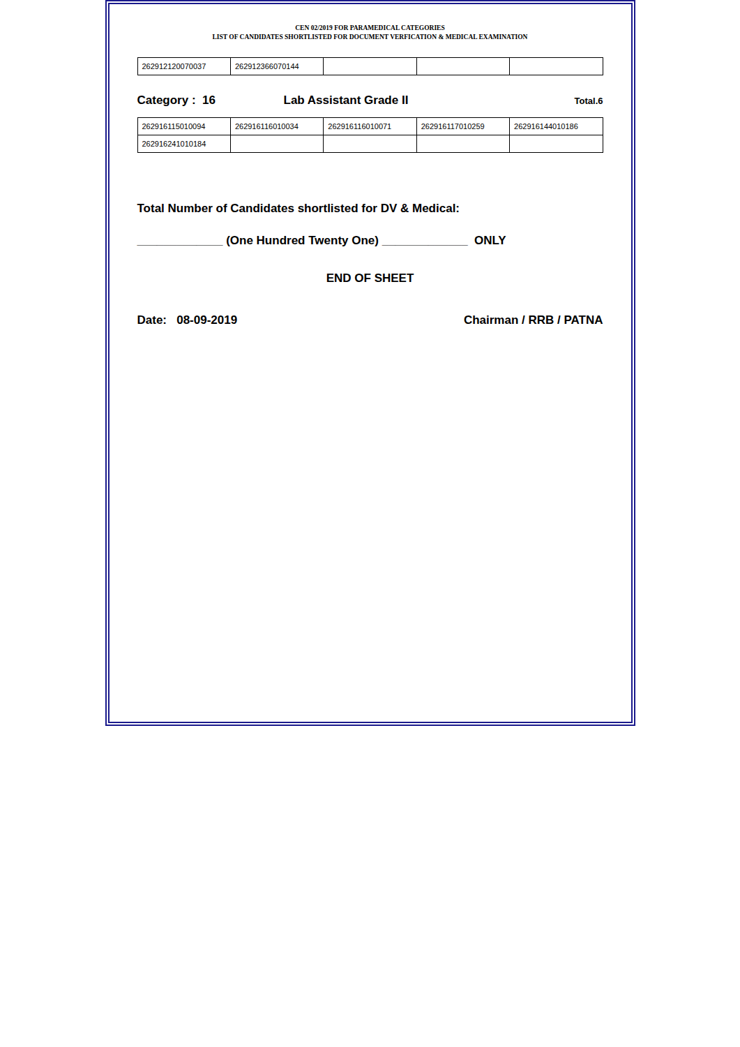CEN 02/2019 FOR PARAMEDICAL CATEGORIES
LIST OF CANDIDATES SHORTLISTED FOR DOCUMENT VERFICATION & MEDICAL EXAMINATION
| 262912120070037 | 262912366070144 | | | |
Category : 16
Lab Assistant Grade II
Total.6
| 262916115010094 | 262916116010034 | 262916116010071 | 262916117010259 | 262916144010186 |
| 262916241010184 | | | | |
Total Number of Candidates shortlisted for DV & Medical:
_____________ (One Hundred Twenty One) _____________ ONLY
END OF SHEET
Date: 08-09-2019
Chairman / RRB / PATNA